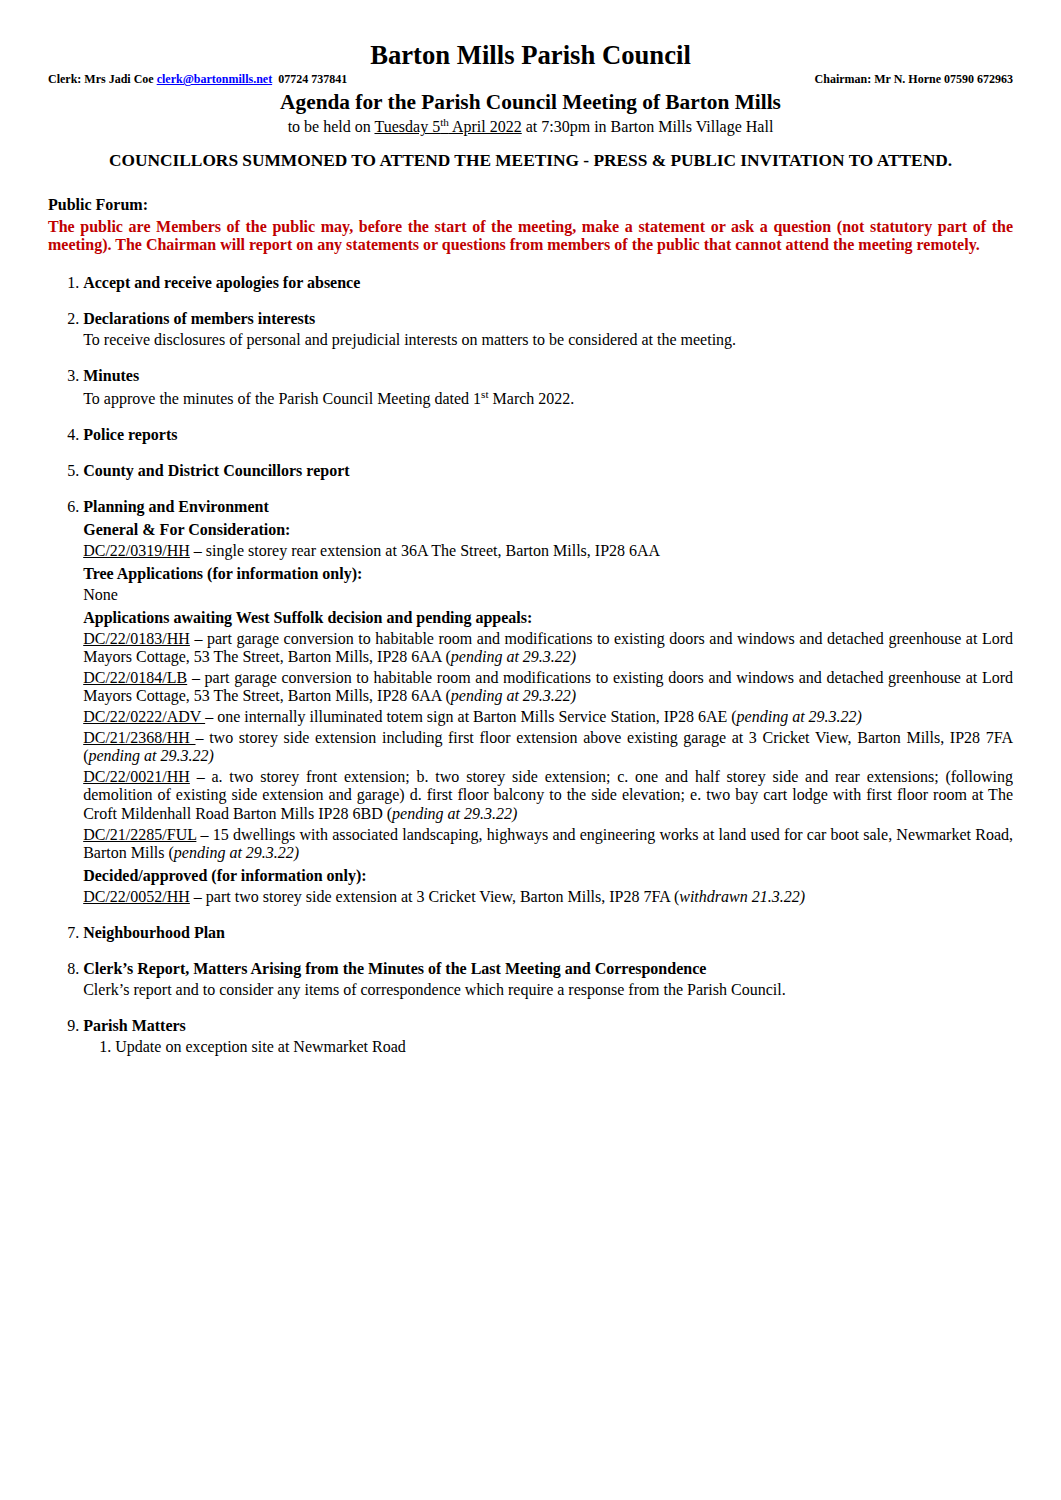Barton Mills Parish Council
Clerk: Mrs Jadi Coe clerk@bartonmills.net 07724 737841 Chairman: Mr N. Horne 07590 672963
Agenda for the Parish Council Meeting of Barton Mills
to be held on Tuesday 5th April 2022 at 7:30pm in Barton Mills Village Hall
COUNCILLORS SUMMONED TO ATTEND THE MEETING - PRESS & PUBLIC INVITATION TO ATTEND.
Public Forum:
The public are Members of the public may, before the start of the meeting, make a statement or ask a question (not statutory part of the meeting). The Chairman will report on any statements or questions from members of the public that cannot attend the meeting remotely.
Accept and receive apologies for absence
Declarations of members interests
To receive disclosures of personal and prejudicial interests on matters to be considered at the meeting.
Minutes
To approve the minutes of the Parish Council Meeting dated 1st March 2022.
Police reports
County and District Councillors report
Planning and Environment
General & For Consideration:
DC/22/0319/HH – single storey rear extension at 36A The Street, Barton Mills, IP28 6AA
Tree Applications (for information only):
None
Applications awaiting West Suffolk decision and pending appeals:
DC/22/0183/HH – part garage conversion to habitable room and modifications to existing doors and windows and detached greenhouse at Lord Mayors Cottage, 53 The Street, Barton Mills, IP28 6AA (pending at 29.3.22)
DC/22/0184/LB – part garage conversion to habitable room and modifications to existing doors and windows and detached greenhouse at Lord Mayors Cottage, 53 The Street, Barton Mills, IP28 6AA (pending at 29.3.22)
DC/22/0222/ADV – one internally illuminated totem sign at Barton Mills Service Station, IP28 6AE (pending at 29.3.22)
DC/21/2368/HH – two storey side extension including first floor extension above existing garage at 3 Cricket View, Barton Mills, IP28 7FA (pending at 29.3.22)
DC/22/0021/HH – a. two storey front extension; b. two storey side extension; c. one and half storey side and rear extensions; (following demolition of existing side extension and garage) d. first floor balcony to the side elevation; e. two bay cart lodge with first floor room at The Croft Mildenhall Road Barton Mills IP28 6BD (pending at 29.3.22)
DC/21/2285/FUL – 15 dwellings with associated landscaping, highways and engineering works at land used for car boot sale, Newmarket Road, Barton Mills (pending at 29.3.22)
Decided/approved (for information only):
DC/22/0052/HH – part two storey side extension at 3 Cricket View, Barton Mills, IP28 7FA (withdrawn 21.3.22)
Neighbourhood Plan
Clerk’s Report, Matters Arising from the Minutes of the Last Meeting and Correspondence
Clerk’s report and to consider any items of correspondence which require a response from the Parish Council.
Parish Matters
Update on exception site at Newmarket Road